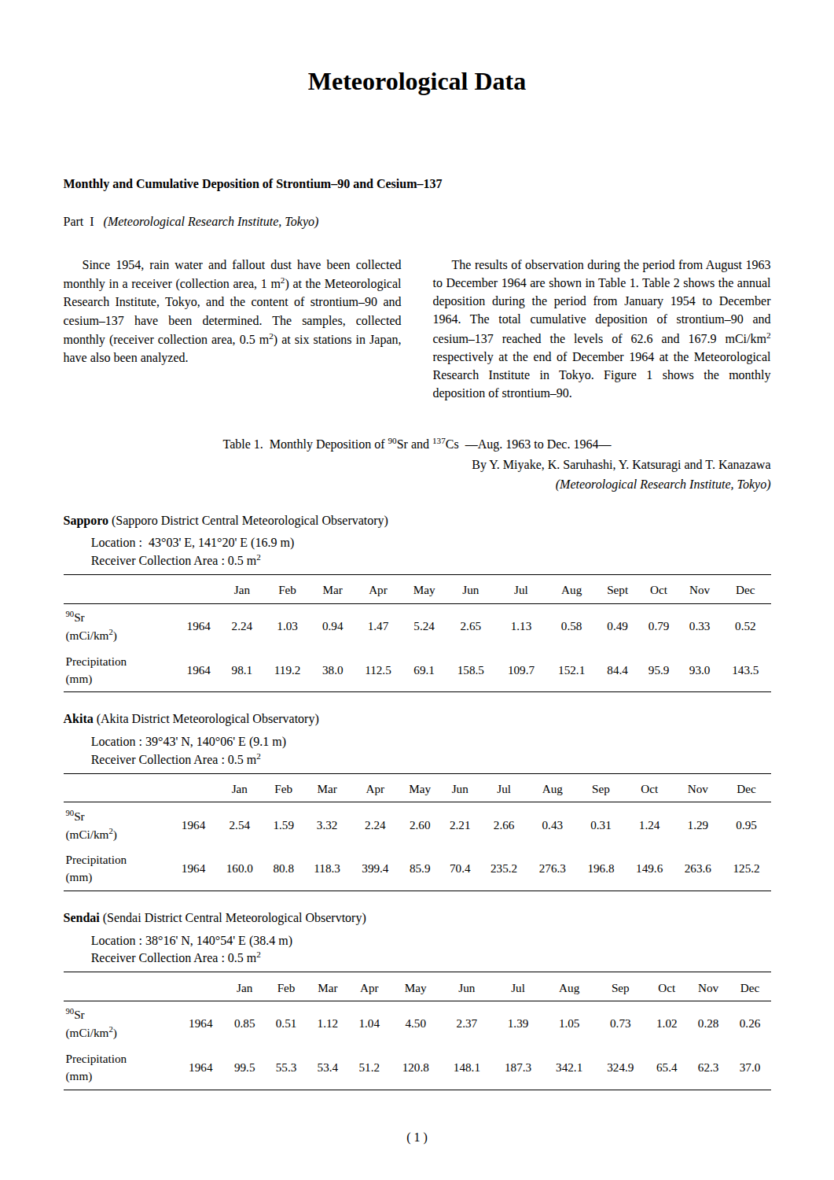Meteorological Data
Monthly and Cumulative Deposition of Strontium–90 and Cesium–137
Part I (Meteorological Research Institute, Tokyo)
Since 1954, rain water and fallout dust have been collected monthly in a receiver (collection area, 1 m2) at the Meteorological Research Institute, Tokyo, and the content of strontium–90 and cesium–137 have been determined. The samples, collected monthly (receiver collection area, 0.5 m2) at six stations in Japan, have also been analyzed.
The results of observation during the period from August 1963 to December 1964 are shown in Table 1. Table 2 shows the annual deposition during the period from January 1954 to December 1964. The total cumulative deposition of strontium–90 and cesium–137 reached the levels of 62.6 and 167.9 mCi/km2 respectively at the end of December 1964 at the Meteorological Research Institute in Tokyo. Figure 1 shows the monthly deposition of strontium–90.
Table 1. Monthly Deposition of 90Sr and 137Cs —Aug. 1963 to Dec. 1964—
By Y. Miyake, K. Saruhashi, Y. Katsuragi and T. Kanazawa
(Meteorological Research Institute, Tokyo)
Sapporo (Sapporo District Central Meteorological Observatory)
Location : 43°03' E, 141°20' E (16.9 m)
Receiver Collection Area : 0.5 m2
| | | Jan | Feb | Mar | Apr | May | Jun | Jul | Aug | Sept | Oct | Nov | Dec |
| --- | --- | --- | --- | --- | --- | --- | --- | --- | --- | --- | --- | --- | --- |
| 90 Sr (mCi/km 2 ) | 1964 | 2.24 | 1.03 | 0.94 | 1.47 | 5.24 | 2.65 | 1.13 | 0.58 | 0.49 | 0.79 | 0.33 | 0.52 |
| Precipitation (mm) | 1964 | 98.1 | 119.2 | 38.0 | 112.5 | 69.1 | 158.5 | 109.7 | 152.1 | 84.4 | 95.9 | 93.0 | 143.5 |
Akita (Akita District Meteorological Observatory)
Location : 39°43' N, 140°06' E (9.1 m)
Receiver Collection Area : 0.5 m2
| | | Jan | Feb | Mar | Apr | May | Jun | Jul | Aug | Sep | Oct | Nov | Dec |
| --- | --- | --- | --- | --- | --- | --- | --- | --- | --- | --- | --- | --- | --- |
| 90 Sr (mCi/km 2 ) | 1964 | 2.54 | 1.59 | 3.32 | 2.24 | 2.60 | 2.21 | 2.66 | 0.43 | 0.31 | 1.24 | 1.29 | 0.95 |
| Precipitation (mm) | 1964 | 160.0 | 80.8 | 118.3 | 399.4 | 85.9 | 70.4 | 235.2 | 276.3 | 196.8 | 149.6 | 263.6 | 125.2 |
Sendai (Sendai District Central Meteorological Observtory)
Location : 38°16' N, 140°54' E (38.4 m)
Receiver Collection Area : 0.5 m2
| | | Jan | Feb | Mar | Apr | May | Jun | Jul | Aug | Sep | Oct | Nov | Dec |
| --- | --- | --- | --- | --- | --- | --- | --- | --- | --- | --- | --- | --- | --- |
| 90 Sr (mCi/km 2 ) | 1964 | 0.85 | 0.51 | 1.12 | 1.04 | 4.50 | 2.37 | 1.39 | 1.05 | 0.73 | 1.02 | 0.28 | 0.26 |
| Precipitation (mm) | 1964 | 99.5 | 55.3 | 53.4 | 51.2 | 120.8 | 148.1 | 187.3 | 342.1 | 324.9 | 65.4 | 62.3 | 37.0 |
( 1 )